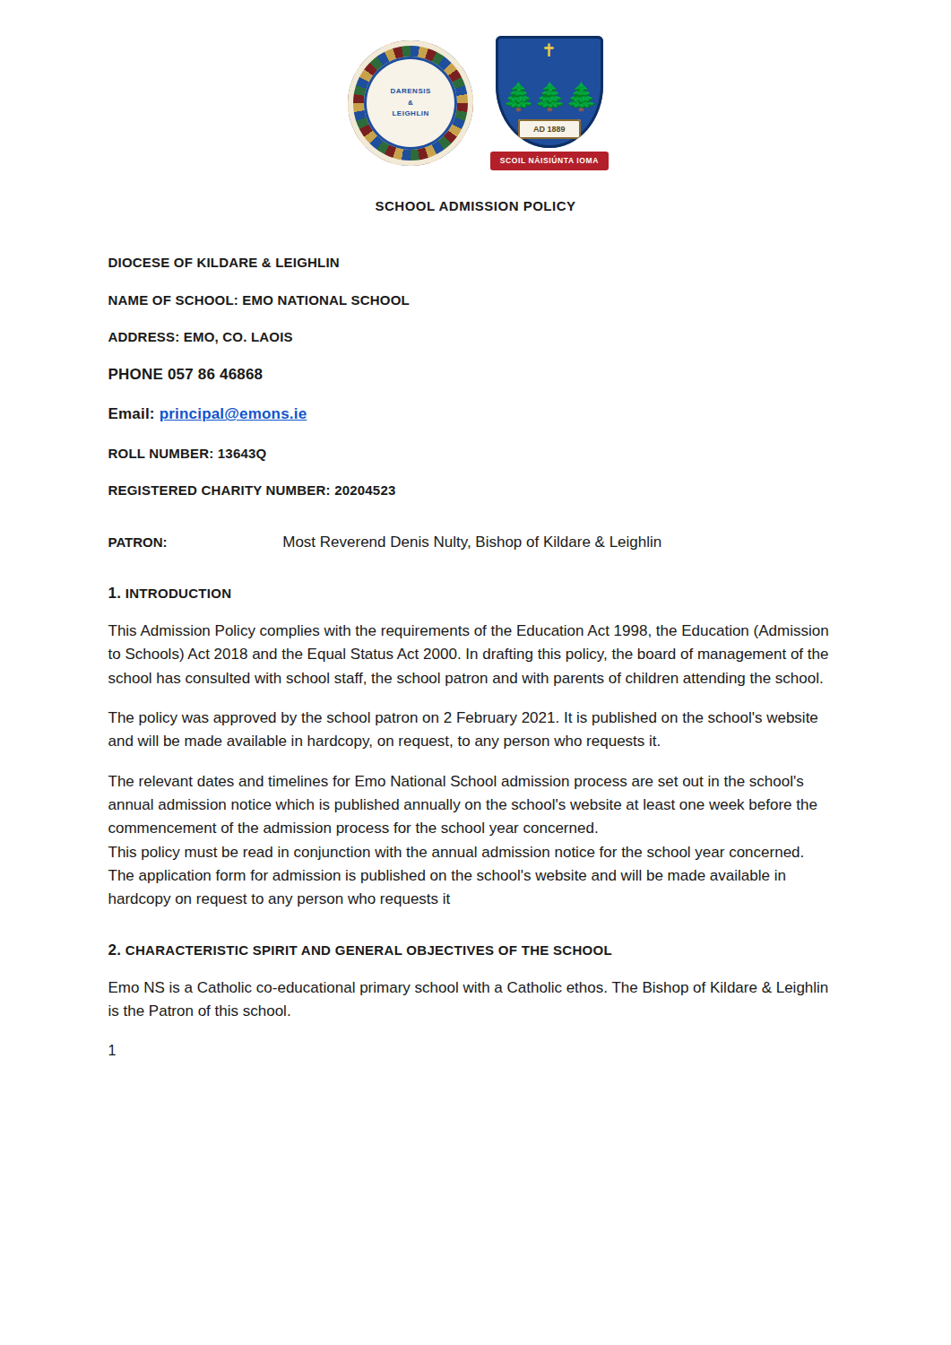DARENSIS
&
LEIGHLIN
✝
🌲🌲🌲
AD 1889
SCOIL NÁISIÚNTA IOMA
School Admission Policy
Diocese of Kildare & Leighlin
Name of School: Emo National School
Address: Emo, Co. Laois
PHONE 057 86 46868
Email: principal@emons.ie
Roll Number: 13643Q
Registered Charity Number: 20204523
Patron: Most Reverend Denis Nulty, Bishop of Kildare & Leighlin
1. Introduction
This Admission Policy complies with the requirements of the Education Act 1998, the Education (Admission to Schools) Act 2018 and the Equal Status Act 2000. In drafting this policy, the board of management of the school has consulted with school staff, the school patron and with parents of children attending the school.
The policy was approved by the school patron on 2 February 2021. It is published on the school's website and will be made available in hardcopy, on request, to any person who requests it.
The relevant dates and timelines for Emo National School admission process are set out in the school's annual admission notice which is published annually on the school's website at least one week before the commencement of the admission process for the school year concerned.
This policy must be read in conjunction with the annual admission notice for the school year concerned.
The application form for admission is published on the school's website and will be made available in hardcopy on request to any person who requests it
2. Characteristic spirit and general objectives of the school
Emo NS is a Catholic co-educational primary school with a Catholic ethos. The Bishop of Kildare & Leighlin is the Patron of this school.
1